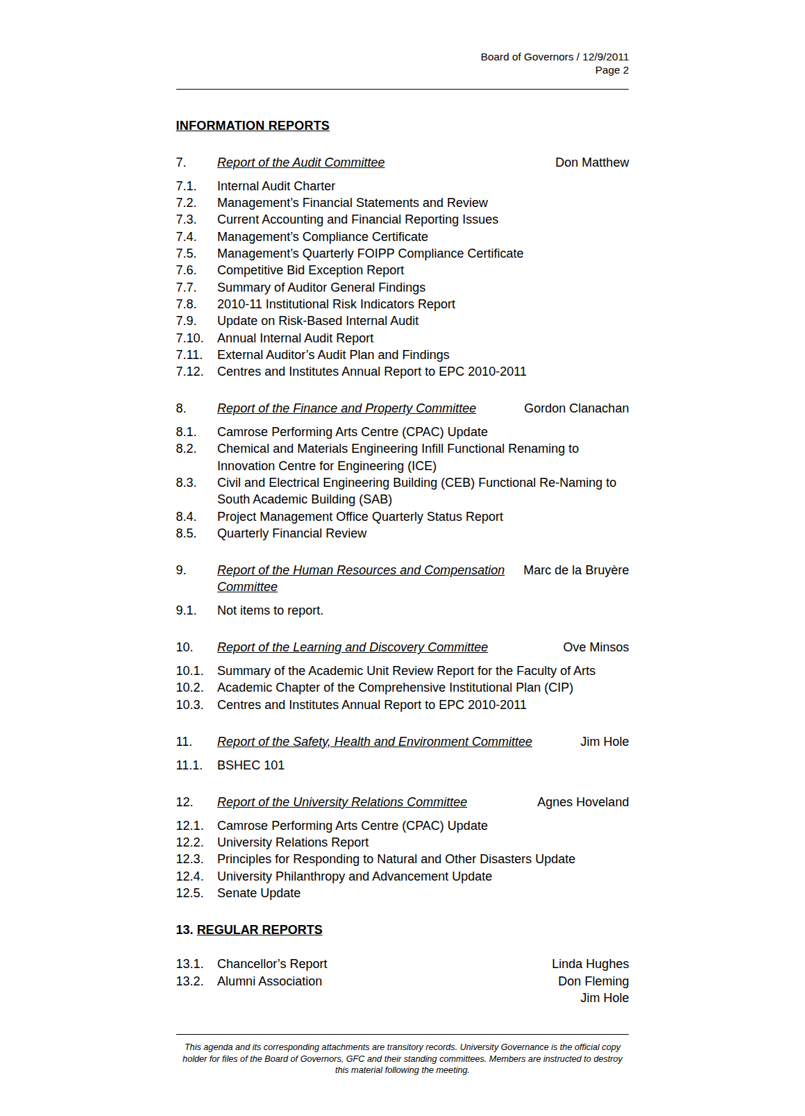Board of Governors / 12/9/2011
Page 2
INFORMATION REPORTS
| 7. | Report of the Audit Committee | Don Matthew |
| 7.1. | Internal Audit Charter |
| 7.2. | Management’s Financial Statements and Review |
| 7.3. | Current Accounting and Financial Reporting Issues |
| 7.4. | Management’s Compliance Certificate |
| 7.5. | Management’s Quarterly FOIPP Compliance Certificate |
| 7.6. | Competitive Bid Exception Report |
| 7.7. | Summary of Auditor General Findings |
| 7.8. | 2010-11 Institutional Risk Indicators Report |
| 7.9. | Update on Risk-Based Internal Audit |
| 7.10. | Annual Internal Audit Report |
| 7.11. | External Auditor’s Audit Plan and Findings |
| 7.12. | Centres and Institutes Annual Report to EPC 2010-2011 |
| 8. | Report of the Finance and Property Committee | Gordon Clanachan |
| 8.1. | Camrose Performing Arts Centre (CPAC) Update |
| 8.2. | Chemical and Materials Engineering Infill Functional Renaming to Innovation Centre for Engineering (ICE) |
| 8.3. | Civil and Electrical Engineering Building (CEB) Functional Re-Naming to South Academic Building (SAB) |
| 8.4. | Project Management Office Quarterly Status Report |
| 8.5. | Quarterly Financial Review |
| 9. | Report of the Human Resources and Compensation Committee | Marc de la Bruyère |
| 9.1. | Not items to report. |
| 10. | Report of the Learning and Discovery Committee | Ove Minsos |
| 10.1. | Summary of the Academic Unit Review Report for the Faculty of Arts |
| 10.2. | Academic Chapter of the Comprehensive Institutional Plan (CIP) |
| 10.3. | Centres and Institutes Annual Report to EPC 2010-2011 |
| 11. | Report of the Safety, Health and Environment Committee | Jim Hole |
| 11.1. | BSHEC 101 |
| 12. | Report of the University Relations Committee | Agnes Hoveland |
| 12.1. | Camrose Performing Arts Centre (CPAC) Update |
| 12.2. | University Relations Report |
| 12.3. | Principles for Responding to Natural and Other Disasters Update |
| 12.4. | University Philanthropy and Advancement Update |
| 12.5. | Senate Update |
13. REGULAR REPORTS
| 13.1. | Chancellor’s Report | Linda Hughes |
| 13.2. | Alumni Association | Don Fleming |
| | | Jim Hole |
This agenda and its corresponding attachments are transitory records. University Governance is the official copy holder for files of the Board of Governors, GFC and their standing committees. Members are instructed to destroy this material following the meeting.